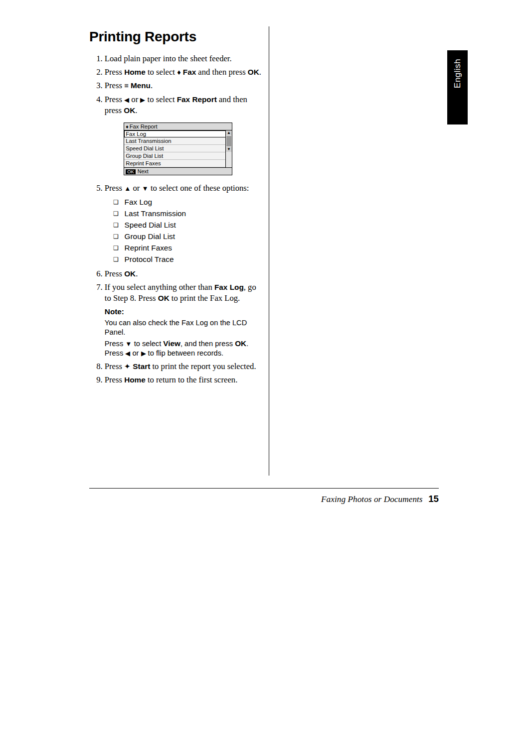English
Printing Reports
Load plain paper into the sheet feeder.
Press Home to select ♦ Fax and then press OK.
Press ≡ Menu.
Press ◀ or ▶ to select Fax Report and then press OK.
♦Fax Report
▲
▼
Fax Log
Last Transmission
Speed Dial List
Group Dial List
Reprint Faxes
OKNext
Press ▲ or ▼ to select one of these options:
Fax Log
Last Transmission
Speed Dial List
Group Dial List
Reprint Faxes
Protocol Trace
Press OK.
If you select anything other than Fax Log, go to Step 8. Press OK to print the Fax Log.
Note:
You can also check the Fax Log on the LCD Panel.
Press ▼ to select View, and then press OK. Press ◀ or ▶ to flip between records.
Press ✦ Start to print the report you selected.
Press Home to return to the first screen.
Faxing Photos or Documents15